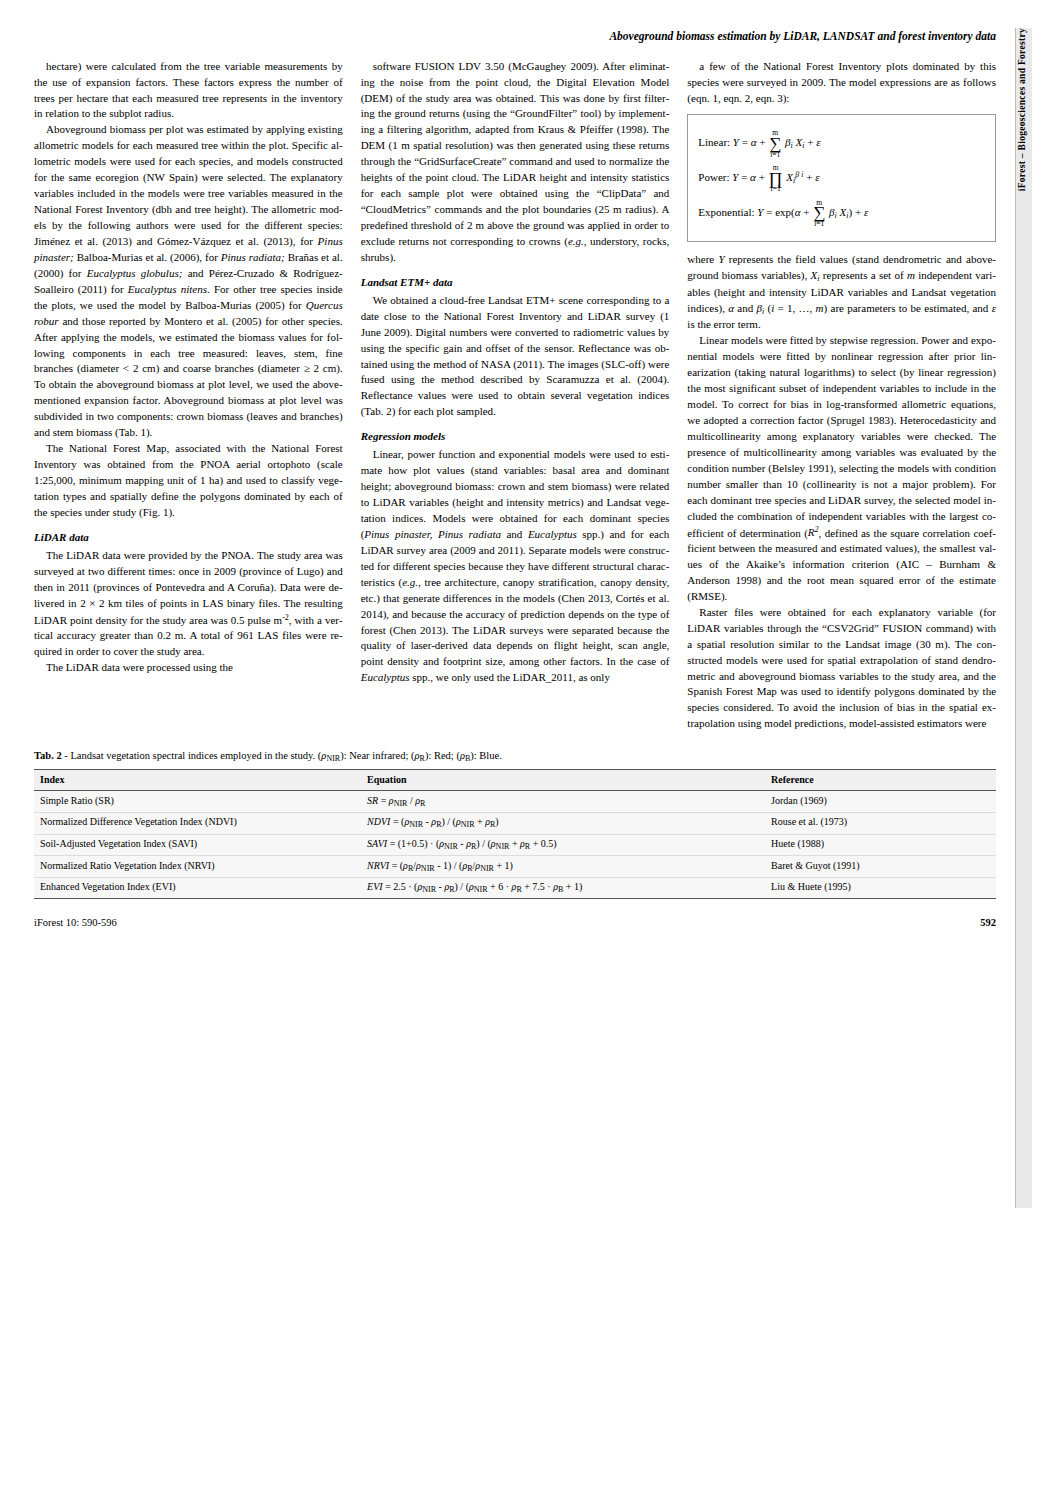iForest – Biogeosciences and Forestry
Aboveground biomass estimation by LiDAR, LANDSAT and forest inventory data
hectare) were calculated from the tree variable measurements by the use of expansion factors. These factors express the number of trees per hectare that each measured tree represents in the inventory in relation to the subplot radius.
Aboveground biomass per plot was estimated by applying existing allometric models for each measured tree within the plot. Specific allometric models were used for each species, and models constructed for the same ecoregion (NW Spain) were selected. The explanatory variables included in the models were tree variables measured in the National Forest Inventory (dbh and tree height). The allometric models by the following authors were used for the different species: Jiménez et al. (2013) and Gómez-Vázquez et al. (2013), for Pinus pinaster; Balboa-Murias et al. (2006), for Pinus radiata; Brañas et al. (2000) for Eucalyptus globulus; and Pérez-Cruzado & Rodríguez-Soalleiro (2011) for Eucalyptus nitens. For other tree species inside the plots, we used the model by Balboa-Murias (2005) for Quercus robur and those reported by Montero et al. (2005) for other species. After applying the models, we estimated the biomass values for following components in each tree measured: leaves, stem, fine branches (diameter < 2 cm) and coarse branches (diameter ≥ 2 cm). To obtain the aboveground biomass at plot level, we used the above-mentioned expansion factor. Aboveground biomass at plot level was subdivided in two components: crown biomass (leaves and branches) and stem biomass (Tab. 1).
The National Forest Map, associated with the National Forest Inventory was obtained from the PNOA aerial ortophoto (scale 1:25,000, minimum mapping unit of 1 ha) and used to classify vegetation types and spatially define the polygons dominated by each of the species under study (Fig. 1).
LiDAR data
The LiDAR data were provided by the PNOA. The study area was surveyed at two different times: once in 2009 (province of Lugo) and then in 2011 (provinces of Pontevedra and A Coruña). Data were delivered in 2 × 2 km tiles of points in LAS binary files. The resulting LiDAR point density for the study area was 0.5 pulse m-2, with a vertical accuracy greater than 0.2 m. A total of 961 LAS files were required in order to cover the study area.
The LiDAR data were processed using the
software FUSION LDV 3.50 (McGaughey 2009). After eliminating the noise from the point cloud, the Digital Elevation Model (DEM) of the study area was obtained. This was done by first filtering the ground returns (using the “GroundFilter” tool) by implementing a filtering algorithm, adapted from Kraus & Pfeiffer (1998). The DEM (1 m spatial resolution) was then generated using these returns through the “GridSurfaceCreate” command and used to normalize the heights of the point cloud. The LiDAR height and intensity statistics for each sample plot were obtained using the “ClipData” and “CloudMetrics” commands and the plot boundaries (25 m radius). A predefined threshold of 2 m above the ground was applied in order to exclude returns not corresponding to crowns (e.g., understory, rocks, shrubs).
Landsat ETM+ data
We obtained a cloud-free Landsat ETM+ scene corresponding to a date close to the National Forest Inventory and LiDAR survey (1 June 2009). Digital numbers were converted to radiometric values by using the specific gain and offset of the sensor. Reflectance was obtained using the method of NASA (2011). The images (SLC-off) were fused using the method described by Scaramuzza et al. (2004). Reflectance values were used to obtain several vegetation indices (Tab. 2) for each plot sampled.
Regression models
Linear, power function and exponential models were used to estimate how plot values (stand variables: basal area and dominant height; aboveground biomass: crown and stem biomass) were related to LiDAR variables (height and intensity metrics) and Landsat vegetation indices. Models were obtained for each dominant species (Pinus pinaster, Pinus radiata and Eucalyptus spp.) and for each LiDAR survey area (2009 and 2011). Separate models were constructed for different species because they have different structural characteristics (e.g., tree architecture, canopy stratification, canopy density, etc.) that generate differences in the models (Chen 2013, Cortés et al. 2014), and because the accuracy of prediction depends on the type of forest (Chen 2013). The LiDAR surveys were separated because the quality of laser-derived data depends on flight height, scan angle, point density and footprint size, among other factors. In the case of Eucalyptus spp., we only used the LiDAR_2011, as only
a few of the National Forest Inventory plots dominated by this species were surveyed in 2009. The model expressions are as follows (eqn. 1, eqn. 2, eqn. 3):
Linear: Y = α + m∑i=1 βi Xi + ε
Power: Y = α + m∏i=1 Xiβ i + ε
Exponential: Y = exp(α + m∑i=1 βi Xi) + ε
where Y represents the field values (stand dendrometric and aboveground biomass variables), Xi represents a set of m independent variables (height and intensity LiDAR variables and Landsat vegetation indices), α and βi (i = 1, …, m) are parameters to be estimated, and ε is the error term.
Linear models were fitted by stepwise regression. Power and exponential models were fitted by nonlinear regression after prior linearization (taking natural logarithms) to select (by linear regression) the most significant subset of independent variables to include in the model. To correct for bias in log-transformed allometric equations, we adopted a correction factor (Sprugel 1983). Heterocedasticity and multicollinearity among explanatory variables were checked. The presence of multicollinearity among variables was evaluated by the condition number (Belsley 1991), selecting the models with condition number smaller than 10 (collinearity is not a major problem). For each dominant tree species and LiDAR survey, the selected model included the combination of independent variables with the largest coefficient of determination (R2, defined as the square correlation coefficient between the measured and estimated values), the smallest values of the Akaike’s information criterion (AIC – Burnham & Anderson 1998) and the root mean squared error of the estimate (RMSE).
Raster files were obtained for each explanatory variable (for LiDAR variables through the “CSV2Grid” FUSION command) with a spatial resolution similar to the Landsat image (30 m). The constructed models were used for spatial extrapolation of stand dendrometric and aboveground biomass variables to the study area, and the Spanish Forest Map was used to identify polygons dominated by the species considered. To avoid the inclusion of bias in the spatial extrapolation using model predictions, model-assisted estimators were
Tab. 2 - Landsat vegetation spectral indices employed in the study. (ρNIR): Near infrared; (ρR): Red; (ρB): Blue.
| Index | Equation | Reference |
| --- | --- | --- |
| Simple Ratio (SR) | SR = ρ NIR / ρ R | Jordan (1969) |
| Normalized Difference Vegetation Index (NDVI) | NDVI = ( ρ NIR - ρ R ) / ( ρ NIR + ρ R ) | Rouse et al. (1973) |
| Soil-Adjusted Vegetation Index (SAVI) | SAVI = (1+0.5) · ( ρ NIR - ρ R ) / ( ρ NIR + ρ R + 0.5) | Huete (1988) |
| Normalized Ratio Vegetation Index (NRVI) | NRVI = ( ρ R / ρ NIR - 1) / ( ρ R / ρ NIR + 1) | Baret & Guyot (1991) |
| Enhanced Vegetation Index (EVI) | EVI = 2.5 · ( ρ NIR - ρ R ) / ( ρ NIR + 6 · ρ R + 7.5 · ρ B + 1) | Liu & Huete (1995) |
iForest 10: 590-596
592